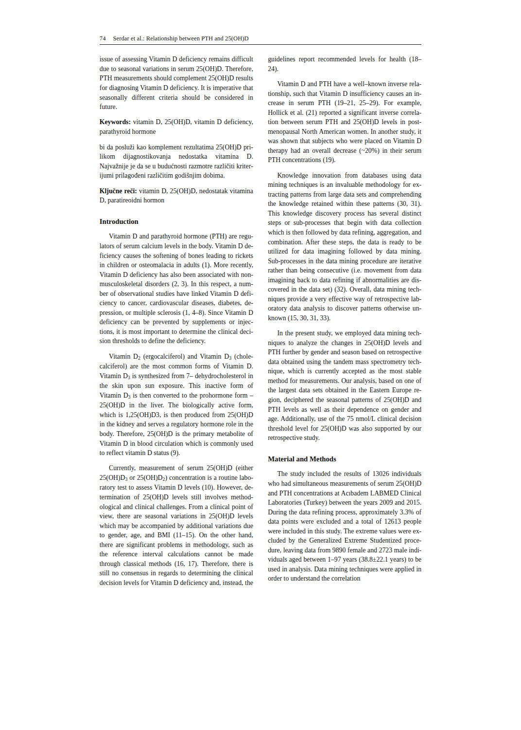74 Serdar et al.: Relationship between PTH and 25(OH)D
issue of assessing Vitamin D deficiency remains difficult due to seasonal variations in serum 25(OH)D. Therefore, PTH measurements should complement 25(OH)D results for diagnosing Vitamin D deficiency. It is imperative that seasonally different criteria should be considered in future.
Keywords: vitamin D, 25(OH)D, vitamin D deficiency, parathyroid hormone
bi da posluži kao komplement rezultatima 25(OH)D prilikom dijagnostikovanja nedostatka vitamina D. Najvažnije je da se u budućnosti razmotre različiti kriterijumi prilagođeni različitim godišnjim dobima.
Ključne reči: vitamin D, 25(OH)D, nedostatak vitamina D, paratireoidni hormon
Introduction
Vitamin D and parathyroid hormone (PTH) are regulators of serum calcium levels in the body. Vitamin D deficiency causes the softening of bones leading to rickets in children or osteomalacia in adults (1). More recently, Vitamin D deficiency has also been associated with non-musculoskeletal disorders (2, 3). In this respect, a number of observational studies have linked Vitamin D deficiency to cancer, cardiovascular diseases, diabetes, depression, or multiple sclerosis (1, 4–8). Since Vitamin D deficiency can be prevented by supplements or injections, it is most important to determine the clinical decision thresholds to define the deficiency.
Vitamin D2 (ergocalciferol) and Vitamin D3 (cholecalciferol) are the most common forms of Vitamin D. Vitamin D3 is synthesized from 7– dehydrocholesterol in the skin upon sun exposure. This inactive form of Vitamin D3 is then converted to the prohormone form – 25(OH)D in the liver. The biologically active form, which is 1,25(OH)D3, is then produced from 25(OH)D in the kidney and serves a regulatory hormone role in the body. Therefore, 25(OH)D is the primary metabolite of Vitamin D in blood circulation which is commonly used to reflect vitamin D status (9).
Currently, measurement of serum 25(OH)D (either 25(OH)D3 or 25(OH)D2) concentration is a routine laboratory test to assess Vitamin D levels (10). However, determination of 25(OH)D levels still involves methodological and clinical challenges. From a clinical point of view, there are seasonal variations in 25(OH)D levels which may be accompanied by additional variations due to gender, age, and BMI (11–15). On the other hand, there are significant problems in methodology, such as the reference interval calculations cannot be made through classical methods (16, 17). Therefore, there is still no consensus in regards to determining the clinical decision levels for Vitamin D deficiency and, instead, the guidelines report recommended levels for health (18–24).
Vitamin D and PTH have a well–known inverse relationship, such that Vitamin D insufficiency causes an increase in serum PTH (19–21, 25–29). For example, Hollick et al. (21) reported a significant inverse correlation between serum PTH and 25(OH)D levels in post-menopausal North American women. In another study, it was shown that subjects who were placed on Vitamin D therapy had an overall decrease (~20%) in their serum PTH concentrations (19).
Knowledge innovation from databases using data mining techniques is an invaluable methodology for extracting patterns from large data sets and comprehending the knowledge retained within these patterns (30, 31). This knowledge discovery process has several distinct steps or sub-processes that begin with data collection which is then followed by data refining, aggregation, and combination. After these steps, the data is ready to be utilized for data imagining followed by data mining. Sub-processes in the data mining procedure are iterative rather than being consecutive (i.e. movement from data imagining back to data refining if abnormalities are discovered in the data set) (32). Overall, data mining techniques provide a very effective way of retrospective laboratory data analysis to discover patterns otherwise unknown (15, 30, 31, 33).
In the present study, we employed data mining techniques to analyze the changes in 25(OH)D levels and PTH further by gender and season based on retrospective data obtained using the tandem mass spectrometry technique, which is currently accepted as the most stable method for measurements. Our analysis, based on one of the largest data sets obtained in the Eastern Europe region, deciphered the seasonal patterns of 25(OH)D and PTH levels as well as their dependence on gender and age. Additionally, use of the 75 nmol/L clinical decision threshold level for 25(OH)D was also supported by our retrospective study.
Material and Methods
The study included the results of 13026 individuals who had simultaneous measurements of serum 25(OH)D and PTH concentrations at Acıbadem LABMED Clinical Laboratories (Turkey) between the years 2009 and 2015. During the data refining process, approximately 3.3% of data points were excluded and a total of 12613 people were included in this study. The extreme values were excluded by the Generalized Extreme Studentized procedure, leaving data from 9890 female and 2723 male individuals aged between 1–97 years (38.8±22.1 years) to be used in analysis. Data mining techniques were applied in order to understand the correlation